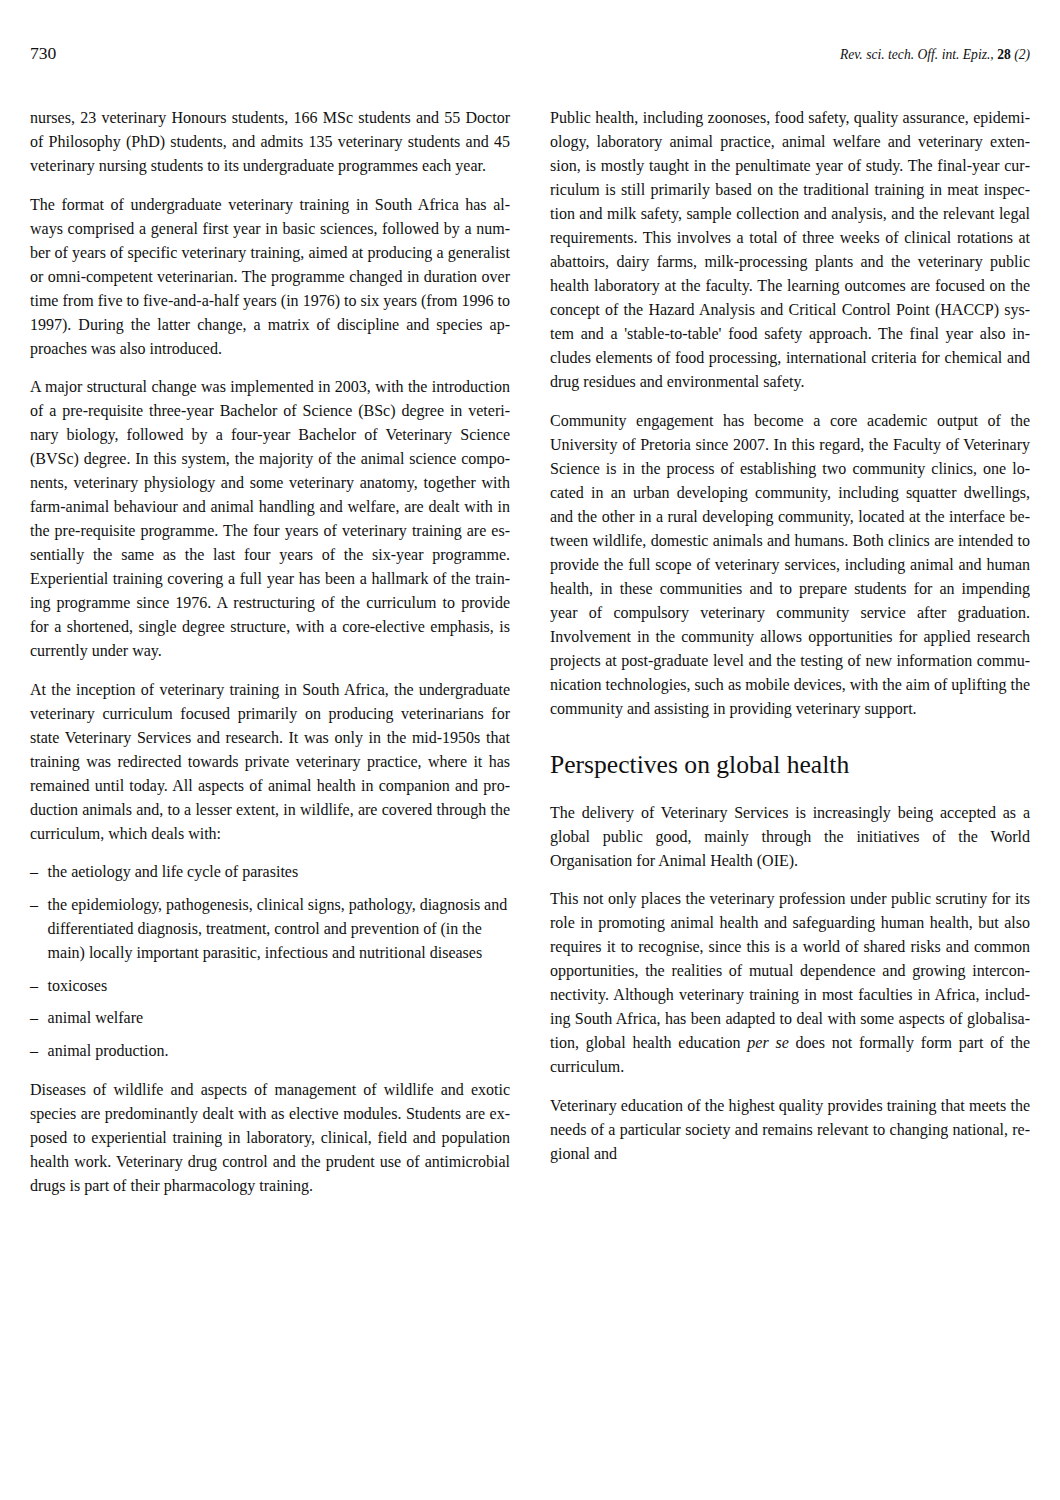730 Rev. sci. tech. Off. int. Epiz., 28 (2)
nurses, 23 veterinary Honours students, 166 MSc students and 55 Doctor of Philosophy (PhD) students, and admits 135 veterinary students and 45 veterinary nursing students to its undergraduate programmes each year.
The format of undergraduate veterinary training in South Africa has always comprised a general first year in basic sciences, followed by a number of years of specific veterinary training, aimed at producing a generalist or omni-competent veterinarian. The programme changed in duration over time from five to five-and-a-half years (in 1976) to six years (from 1996 to 1997). During the latter change, a matrix of discipline and species approaches was also introduced.
A major structural change was implemented in 2003, with the introduction of a pre-requisite three-year Bachelor of Science (BSc) degree in veterinary biology, followed by a four-year Bachelor of Veterinary Science (BVSc) degree. In this system, the majority of the animal science components, veterinary physiology and some veterinary anatomy, together with farm-animal behaviour and animal handling and welfare, are dealt with in the pre-requisite programme. The four years of veterinary training are essentially the same as the last four years of the six-year programme. Experiential training covering a full year has been a hallmark of the training programme since 1976. A restructuring of the curriculum to provide for a shortened, single degree structure, with a core-elective emphasis, is currently under way.
At the inception of veterinary training in South Africa, the undergraduate veterinary curriculum focused primarily on producing veterinarians for state Veterinary Services and research. It was only in the mid-1950s that training was redirected towards private veterinary practice, where it has remained until today. All aspects of animal health in companion and production animals and, to a lesser extent, in wildlife, are covered through the curriculum, which deals with:
the aetiology and life cycle of parasites
the epidemiology, pathogenesis, clinical signs, pathology, diagnosis and differentiated diagnosis, treatment, control and prevention of (in the main) locally important parasitic, infectious and nutritional diseases
toxicoses
animal welfare
animal production.
Diseases of wildlife and aspects of management of wildlife and exotic species are predominantly dealt with as elective modules. Students are exposed to experiential training in laboratory, clinical, field and population health work. Veterinary drug control and the prudent use of antimicrobial drugs is part of their pharmacology training.
Public health, including zoonoses, food safety, quality assurance, epidemiology, laboratory animal practice, animal welfare and veterinary extension, is mostly taught in the penultimate year of study. The final-year curriculum is still primarily based on the traditional training in meat inspection and milk safety, sample collection and analysis, and the relevant legal requirements. This involves a total of three weeks of clinical rotations at abattoirs, dairy farms, milk-processing plants and the veterinary public health laboratory at the faculty. The learning outcomes are focused on the concept of the Hazard Analysis and Critical Control Point (HACCP) system and a 'stable-to-table' food safety approach. The final year also includes elements of food processing, international criteria for chemical and drug residues and environmental safety.
Community engagement has become a core academic output of the University of Pretoria since 2007. In this regard, the Faculty of Veterinary Science is in the process of establishing two community clinics, one located in an urban developing community, including squatter dwellings, and the other in a rural developing community, located at the interface between wildlife, domestic animals and humans. Both clinics are intended to provide the full scope of veterinary services, including animal and human health, in these communities and to prepare students for an impending year of compulsory veterinary community service after graduation. Involvement in the community allows opportunities for applied research projects at post-graduate level and the testing of new information communication technologies, such as mobile devices, with the aim of uplifting the community and assisting in providing veterinary support.
Perspectives on global health
The delivery of Veterinary Services is increasingly being accepted as a global public good, mainly through the initiatives of the World Organisation for Animal Health (OIE).
This not only places the veterinary profession under public scrutiny for its role in promoting animal health and safeguarding human health, but also requires it to recognise, since this is a world of shared risks and common opportunities, the realities of mutual dependence and growing interconnectivity. Although veterinary training in most faculties in Africa, including South Africa, has been adapted to deal with some aspects of globalisation, global health education per se does not formally form part of the curriculum.
Veterinary education of the highest quality provides training that meets the needs of a particular society and remains relevant to changing national, regional and